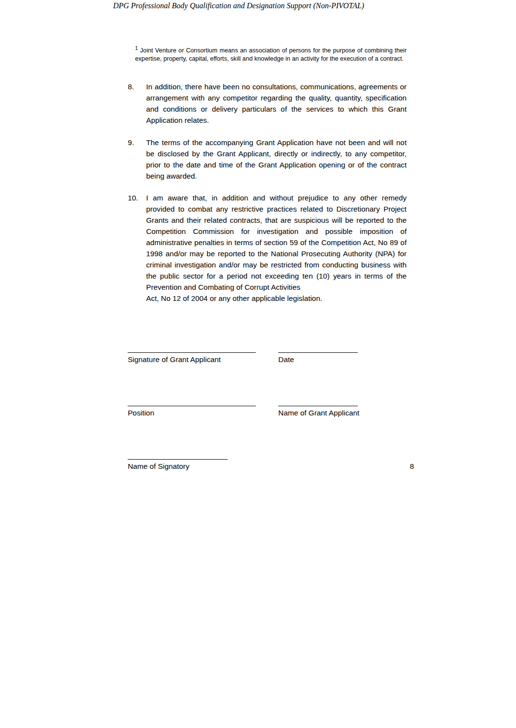DPG Professional Body Qualification and Designation Support (Non-PIVOTAL)
1 Joint Venture or Consortium means an association of persons for the purpose of combining their expertise, property, capital, efforts, skill and knowledge in an activity for the execution of a contract.
8. In addition, there have been no consultations, communications, agreements or arrangement with any competitor regarding the quality, quantity, specification and conditions or delivery particulars of the services to which this Grant Application relates.
9. The terms of the accompanying Grant Application have not been and will not be disclosed by the Grant Applicant, directly or indirectly, to any competitor, prior to the date and time of the Grant Application opening or of the contract being awarded.
10. I am aware that, in addition and without prejudice to any other remedy provided to combat any restrictive practices related to Discretionary Project Grants and their related contracts, that are suspicious will be reported to the Competition Commission for investigation and possible imposition of administrative penalties in terms of section 59 of the Competition Act, No 89 of 1998 and/or may be reported to the National Prosecuting Authority (NPA) for criminal investigation and/or may be restricted from conducting business with the public sector for a period not exceeding ten (10) years in terms of the Prevention and Combating of Corrupt Activities
Act, No 12 of 2004 or any other applicable legislation.
| Signature of Grant Applicant | | Date |
| Position | | Name of Grant Applicant |
| Name of Signatory | | |
8